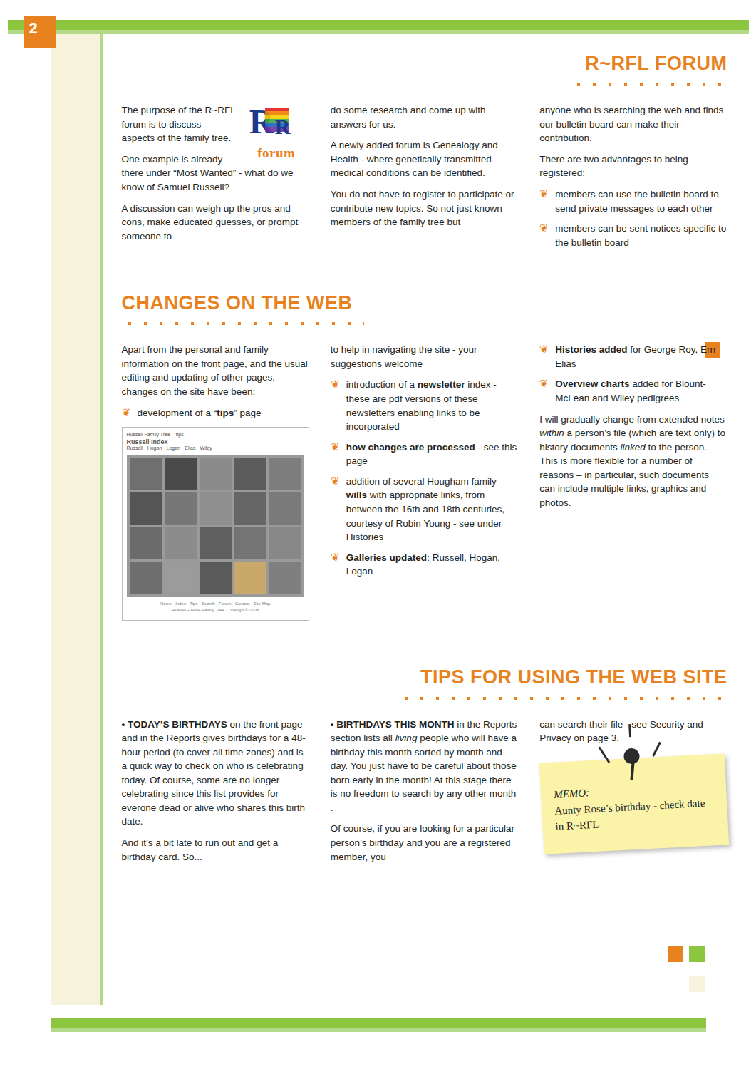2
R~RFL Forum
R R
forum
The purpose of the R~RFL forum is to discuss aspects of the family tree.
One example is already there under “Most Wanted” - what do we know of Samuel Russell?
A discussion can weigh up the pros and cons, make educated guesses, or prompt someone to
do some research and come up with answers for us.
A newly added forum is Genealogy and Health - where genetically transmitted medical conditions can be identified.
You do not have to register to participate or contribute new topics. So not just known members of the family tree but
anyone who is searching the web and finds our bulletin board can make their contribution.
There are two advantages to being registered:
members can use the bulletin board to send private messages to each other
members can be sent notices specific to the bulletin board
Changes on the Web
Apart from the personal and family information on the front page, and the usual editing and updating of other pages, changes on the site have been:
development of a “tips” page
Russell Family Tree tips
Russell Index
Russell · Hogan · Logan · Elias · Wiley
Home · Index · Tips · Search · Forum · Contact · Site Map
Russell ~ Rose Family Tree · Design © 2008
to help in navigating the site - your suggestions welcome
introduction of a newsletter index - these are pdf versions of these newsletters enabling links to be incorporated
how changes are processed - see this page
addition of several Hougham family wills with appropriate links, from between the 16th and 18th centuries, courtesy of Robin Young - see under Histories
Galleries updated: Russell, Hogan, Logan
Histories added for George Roy, Ern Elias
Overview charts added for Blount-McLean and Wiley pedigrees
I will gradually change from extended notes within a person’s file (which are text only) to history documents linked to the person. This is more flexible for a number of reasons – in particular, such documents can include multiple links, graphics and photos.
Tips for using the Web Site
• TODAY’S BIRTHDAYS on the front page and in the Reports gives birthdays for a 48-hour period (to cover all time zones) and is a quick way to check on who is celebrating today. Of course, some are no longer celebrating since this list provides for everone dead or alive who shares this birth date.
And it’s a bit late to run out and get a birthday card. So...
• BIRTHDAYS THIS MONTH in the Reports section lists all living people who will have a birthday this month sorted by month and day. You just have to be careful about those born early in the month! At this stage there is no freedom to search by any other month .
Of course, if you are looking for a particular person’s birthday and you are a registered member, you
can search their file - see Security and Privacy on page 3.
MEMO:
Aunty Rose’s birthday - check date in R~RFL